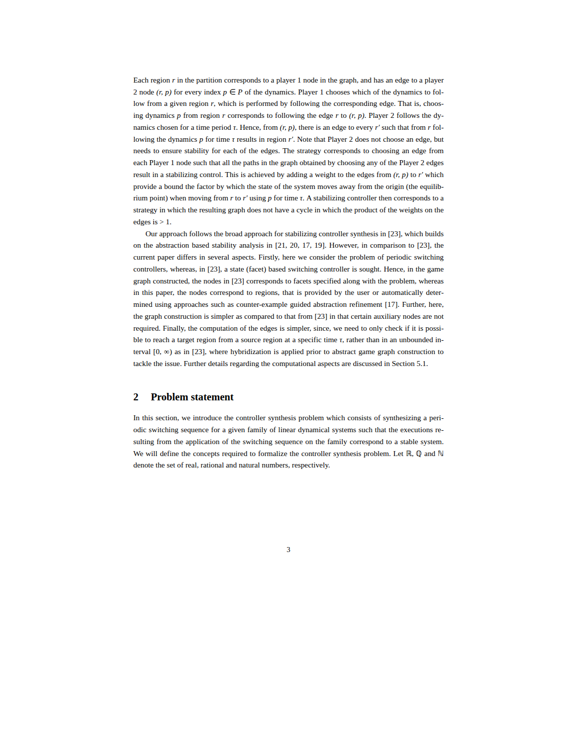Each region r in the partition corresponds to a player 1 node in the graph, and has an edge to a player 2 node (r, p) for every index p ∈ P of the dynamics. Player 1 chooses which of the dynamics to follow from a given region r, which is performed by following the corresponding edge. That is, choosing dynamics p from region r corresponds to following the edge r to (r, p). Player 2 follows the dynamics chosen for a time period τ. Hence, from (r, p), there is an edge to every r′ such that from r following the dynamics p for time τ results in region r′. Note that Player 2 does not choose an edge, but needs to ensure stability for each of the edges. The strategy corresponds to choosing an edge from each Player 1 node such that all the paths in the graph obtained by choosing any of the Player 2 edges result in a stabilizing control. This is achieved by adding a weight to the edges from (r, p) to r′ which provide a bound the factor by which the state of the system moves away from the origin (the equilibrium point) when moving from r to r′ using p for time τ. A stabilizing controller then corresponds to a strategy in which the resulting graph does not have a cycle in which the product of the weights on the edges is > 1.
Our approach follows the broad approach for stabilizing controller synthesis in [23], which builds on the abstraction based stability analysis in [21, 20, 17, 19]. However, in comparison to [23], the current paper differs in several aspects. Firstly, here we consider the problem of periodic switching controllers, whereas, in [23], a state (facet) based switching controller is sought. Hence, in the game graph constructed, the nodes in [23] corresponds to facets specified along with the problem, whereas in this paper, the nodes correspond to regions, that is provided by the user or automatically determined using approaches such as counter-example guided abstraction refinement [17]. Further, here, the graph construction is simpler as compared to that from [23] in that certain auxiliary nodes are not required. Finally, the computation of the edges is simpler, since, we need to only check if it is possible to reach a target region from a source region at a specific time τ, rather than in an unbounded interval [0, ∞) as in [23], where hybridization is applied prior to abstract game graph construction to tackle the issue. Further details regarding the computational aspects are discussed in Section 5.1.
2 Problem statement
In this section, we introduce the controller synthesis problem which consists of synthesizing a periodic switching sequence for a given family of linear dynamical systems such that the executions resulting from the application of the switching sequence on the family correspond to a stable system. We will define the concepts required to formalize the controller synthesis problem. Let ℝ, ℚ and ℕ denote the set of real, rational and natural numbers, respectively.
3